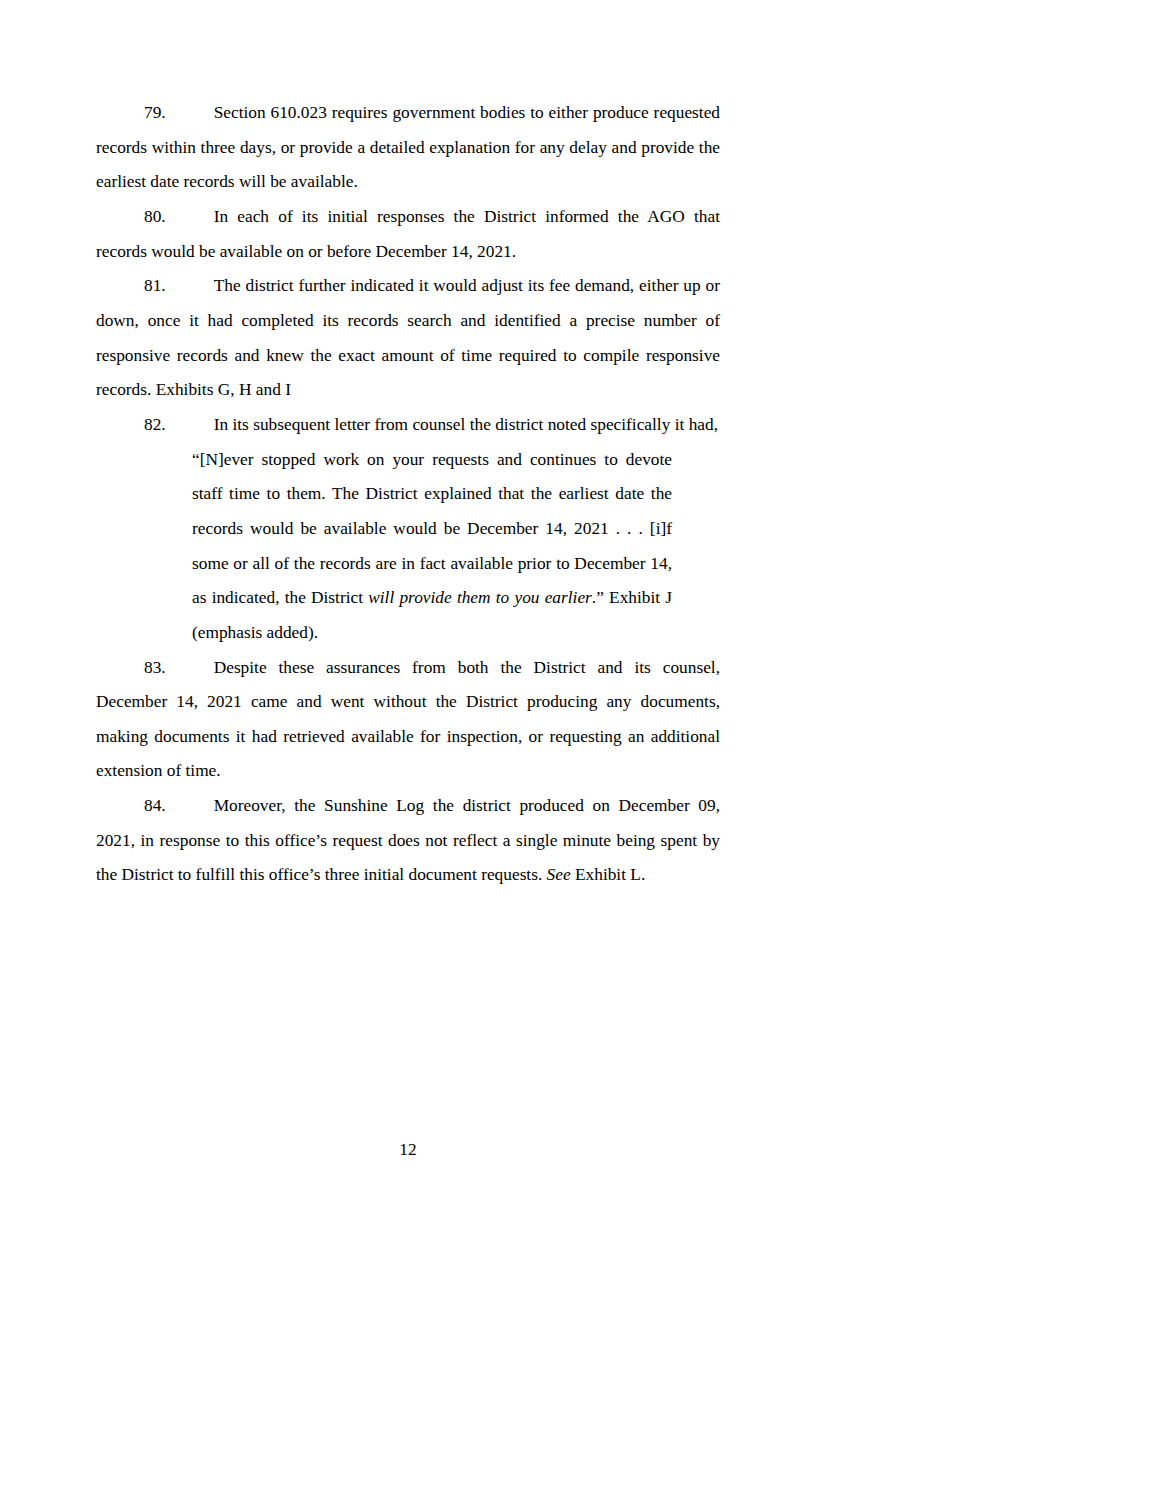79. Section 610.023 requires government bodies to either produce requested records within three days, or provide a detailed explanation for any delay and provide the earliest date records will be available.
80. In each of its initial responses the District informed the AGO that records would be available on or before December 14, 2021.
81. The district further indicated it would adjust its fee demand, either up or down, once it had completed its records search and identified a precise number of responsive records and knew the exact amount of time required to compile responsive records. Exhibits G, H and I
82. In its subsequent letter from counsel the district noted specifically it had,
“[N]ever stopped work on your requests and continues to devote staff time to them. The District explained that the earliest date the records would be available would be December 14, 2021 . . . [i]f some or all of the records are in fact available prior to December 14, as indicated, the District will provide them to you earlier.” Exhibit J (emphasis added).
83. Despite these assurances from both the District and its counsel, December 14, 2021 came and went without the District producing any documents, making documents it had retrieved available for inspection, or requesting an additional extension of time.
84. Moreover, the Sunshine Log the district produced on December 09, 2021, in response to this office’s request does not reflect a single minute being spent by the District to fulfill this office’s three initial document requests. See Exhibit L.
12